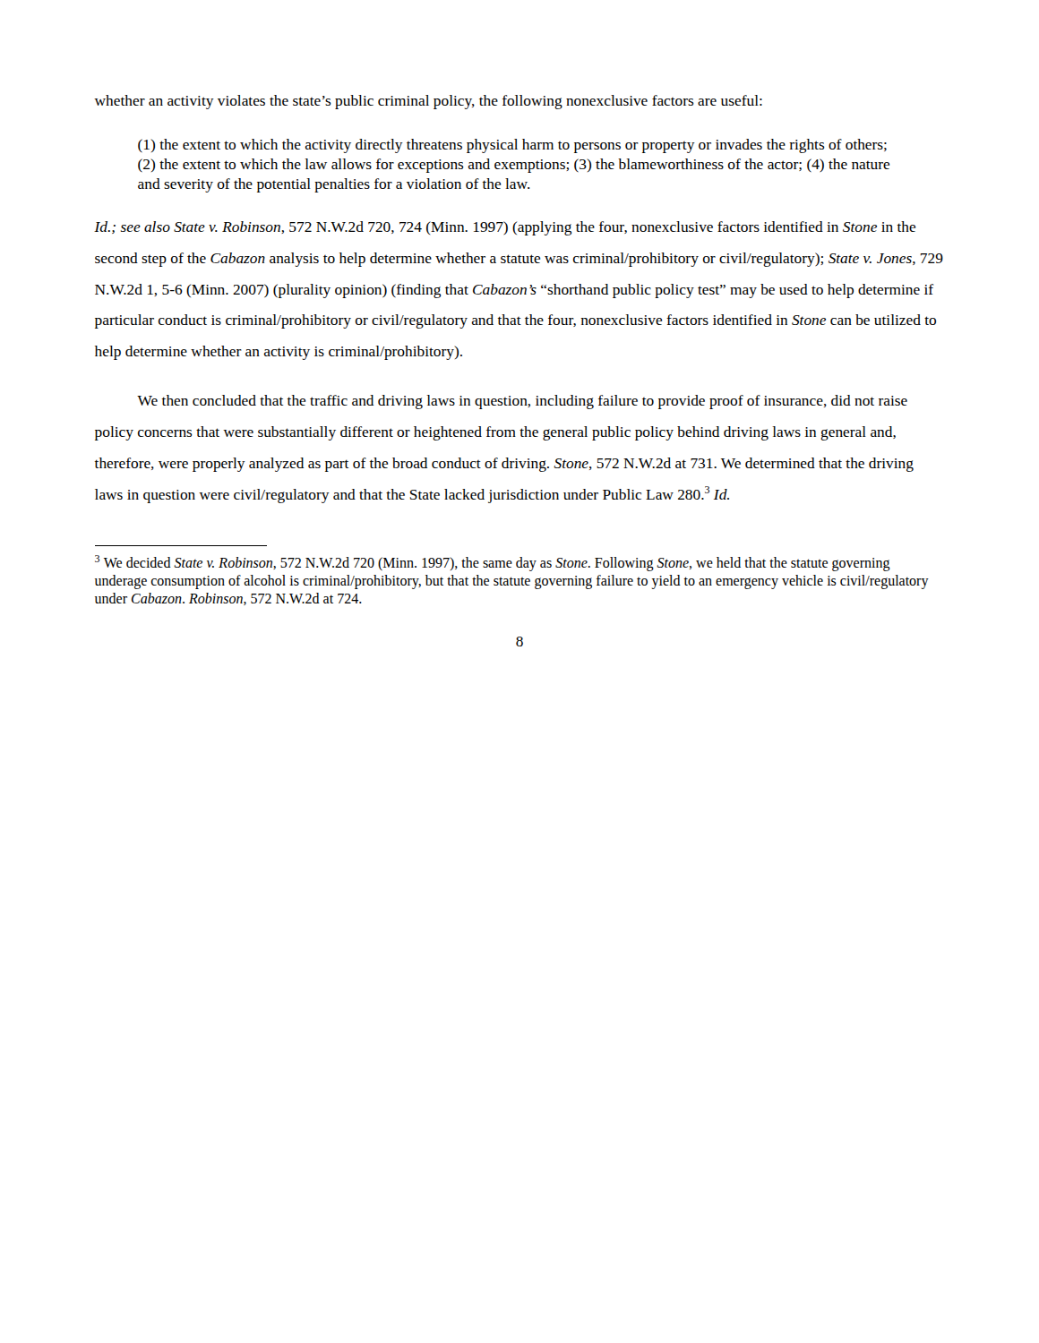whether an activity violates the state’s public criminal policy, the following nonexclusive factors are useful:
(1) the extent to which the activity directly threatens physical harm to persons or property or invades the rights of others; (2) the extent to which the law allows for exceptions and exemptions; (3) the blameworthiness of the actor; (4) the nature and severity of the potential penalties for a violation of the law.
Id.; see also State v. Robinson, 572 N.W.2d 720, 724 (Minn. 1997) (applying the four, nonexclusive factors identified in Stone in the second step of the Cabazon analysis to help determine whether a statute was criminal/prohibitory or civil/regulatory); State v. Jones, 729 N.W.2d 1, 5-6 (Minn. 2007) (plurality opinion) (finding that Cabazon’s “shorthand public policy test” may be used to help determine if particular conduct is criminal/prohibitory or civil/regulatory and that the four, nonexclusive factors identified in Stone can be utilized to help determine whether an activity is criminal/prohibitory).
We then concluded that the traffic and driving laws in question, including failure to provide proof of insurance, did not raise policy concerns that were substantially different or heightened from the general public policy behind driving laws in general and, therefore, were properly analyzed as part of the broad conduct of driving. Stone, 572 N.W.2d at 731. We determined that the driving laws in question were civil/regulatory and that the State lacked jurisdiction under Public Law 280.3 Id.
3 We decided State v. Robinson, 572 N.W.2d 720 (Minn. 1997), the same day as Stone. Following Stone, we held that the statute governing underage consumption of alcohol is criminal/prohibitory, but that the statute governing failure to yield to an emergency vehicle is civil/regulatory under Cabazon. Robinson, 572 N.W.2d at 724.
8